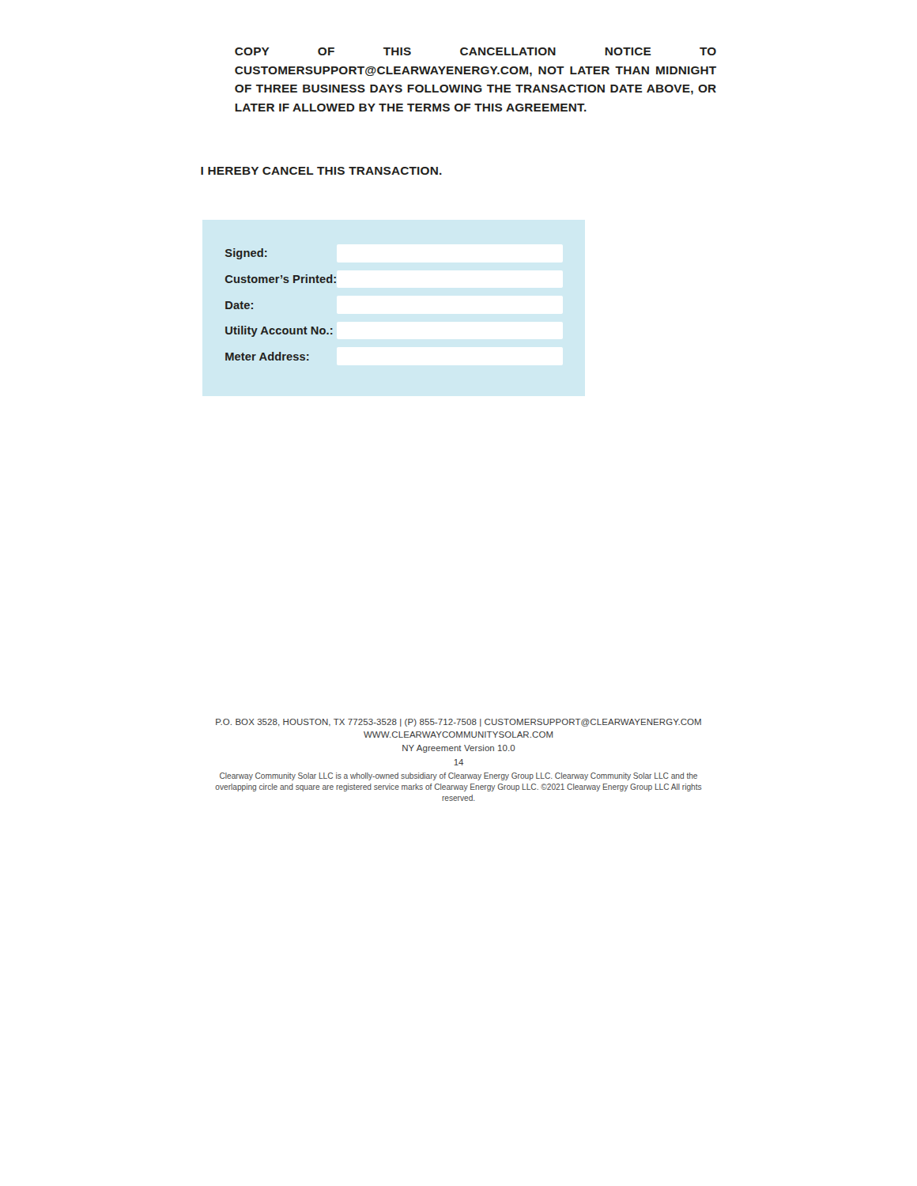COPY OF THIS CANCELLATION NOTICE TO CUSTOMERSUPPORT@CLEARWAYENERGY.COM, NOT LATER THAN MIDNIGHT OF THREE BUSINESS DAYS FOLLOWING THE TRANSACTION DATE ABOVE, OR LATER IF ALLOWED BY THE TERMS OF THIS AGREEMENT.
I HEREBY CANCEL THIS TRANSACTION.
| Signed: | |
| Customer’s Printed: | |
| Date: | |
| Utility Account No.: | |
| Meter Address: | |
P.O. BOX 3528, HOUSTON, TX 77253-3528 | (P) 855-712-7508 | CUSTOMERSUPPORT@CLEARWAYENERGY.COM
WWW.CLEARWAYCOMMUNITYSOLAR.COM
NY Agreement Version 10.0
14
Clearway Community Solar LLC is a wholly-owned subsidiary of Clearway Energy Group LLC. Clearway Community Solar LLC and the overlapping circle and square are registered service marks of Clearway Energy Group LLC. ©2021 Clearway Energy Group LLC All rights reserved.